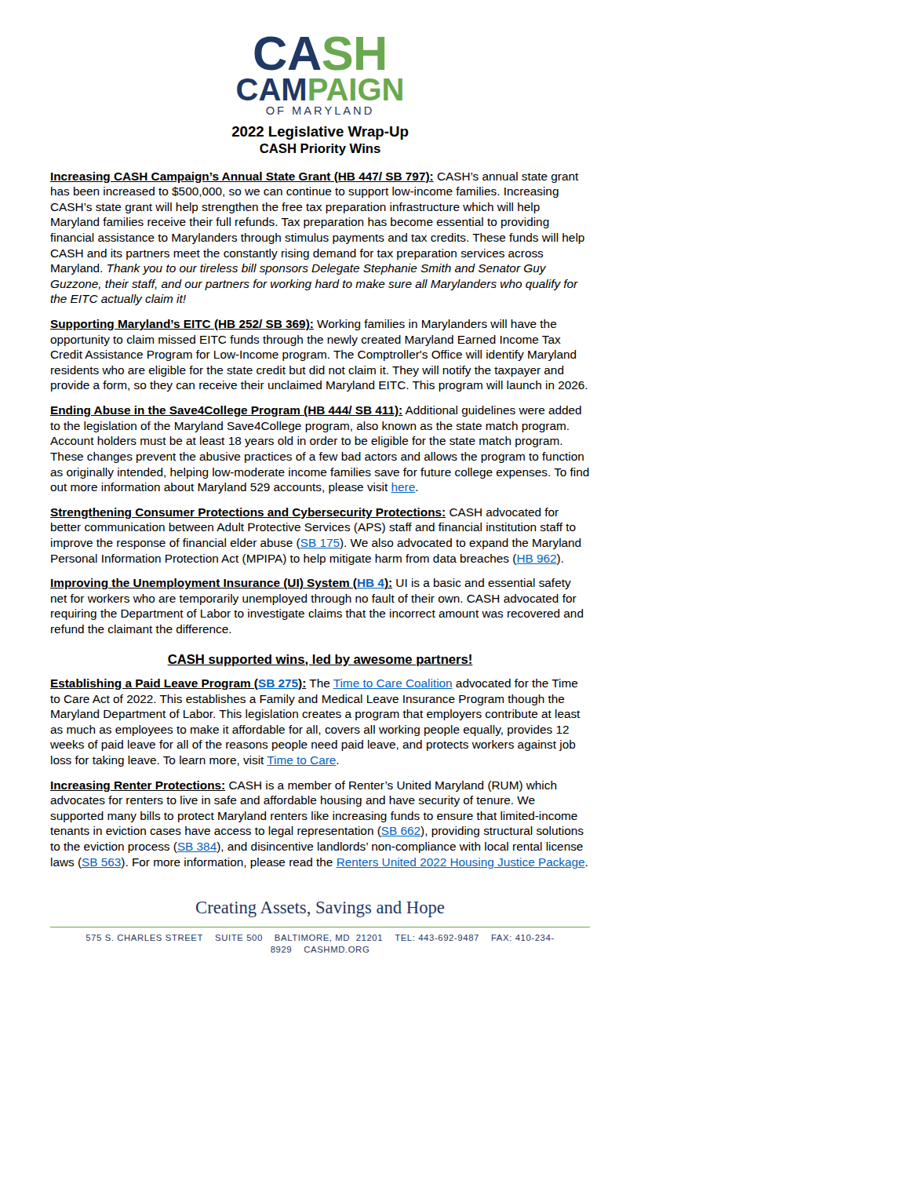CASH
CAMPAIGN
OF MARYLAND
2022 Legislative Wrap-Up
CASH Priority Wins
Increasing CASH Campaign’s Annual State Grant (HB 447/ SB 797): CASH’s annual state grant has been increased to $500,000, so we can continue to support low-income families. Increasing CASH’s state grant will help strengthen the free tax preparation infrastructure which will help Maryland families receive their full refunds. Tax preparation has become essential to providing financial assistance to Marylanders through stimulus payments and tax credits. These funds will help CASH and its partners meet the constantly rising demand for tax preparation services across Maryland. Thank you to our tireless bill sponsors Delegate Stephanie Smith and Senator Guy Guzzone, their staff, and our partners for working hard to make sure all Marylanders who qualify for the EITC actually claim it!
Supporting Maryland’s EITC (HB 252/ SB 369): Working families in Marylanders will have the opportunity to claim missed EITC funds through the newly created Maryland Earned Income Tax Credit Assistance Program for Low-Income program. The Comptroller's Office will identify Maryland residents who are eligible for the state credit but did not claim it. They will notify the taxpayer and provide a form, so they can receive their unclaimed Maryland EITC. This program will launch in 2026.
Ending Abuse in the Save4College Program (HB 444/ SB 411): Additional guidelines were added to the legislation of the Maryland Save4College program, also known as the state match program. Account holders must be at least 18 years old in order to be eligible for the state match program. These changes prevent the abusive practices of a few bad actors and allows the program to function as originally intended, helping low-moderate income families save for future college expenses. To find out more information about Maryland 529 accounts, please visit here.
Strengthening Consumer Protections and Cybersecurity Protections: CASH advocated for better communication between Adult Protective Services (APS) staff and financial institution staff to improve the response of financial elder abuse (SB 175). We also advocated to expand the Maryland Personal Information Protection Act (MPIPA) to help mitigate harm from data breaches (HB 962).
Improving the Unemployment Insurance (UI) System (HB 4): UI is a basic and essential safety net for workers who are temporarily unemployed through no fault of their own. CASH advocated for requiring the Department of Labor to investigate claims that the incorrect amount was recovered and refund the claimant the difference.
CASH supported wins, led by awesome partners!
Establishing a Paid Leave Program (SB 275): The Time to Care Coalition advocated for the Time to Care Act of 2022. This establishes a Family and Medical Leave Insurance Program though the Maryland Department of Labor. This legislation creates a program that employers contribute at least as much as employees to make it affordable for all, covers all working people equally, provides 12 weeks of paid leave for all of the reasons people need paid leave, and protects workers against job loss for taking leave. To learn more, visit Time to Care.
Increasing Renter Protections: CASH is a member of Renter’s United Maryland (RUM) which advocates for renters to live in safe and affordable housing and have security of tenure. We supported many bills to protect Maryland renters like increasing funds to ensure that limited-income tenants in eviction cases have access to legal representation (SB 662), providing structural solutions to the eviction process (SB 384), and disincentive landlords’ non-compliance with local rental license laws (SB 563). For more information, please read the Renters United 2022 Housing Justice Package.
Creating Assets, Savings and Hope
575 S. CHARLES STREET SUITE 500 BALTIMORE, MD 21201 TEL: 443-692-9487 FAX: 410-234-8929 CASHMD.ORG